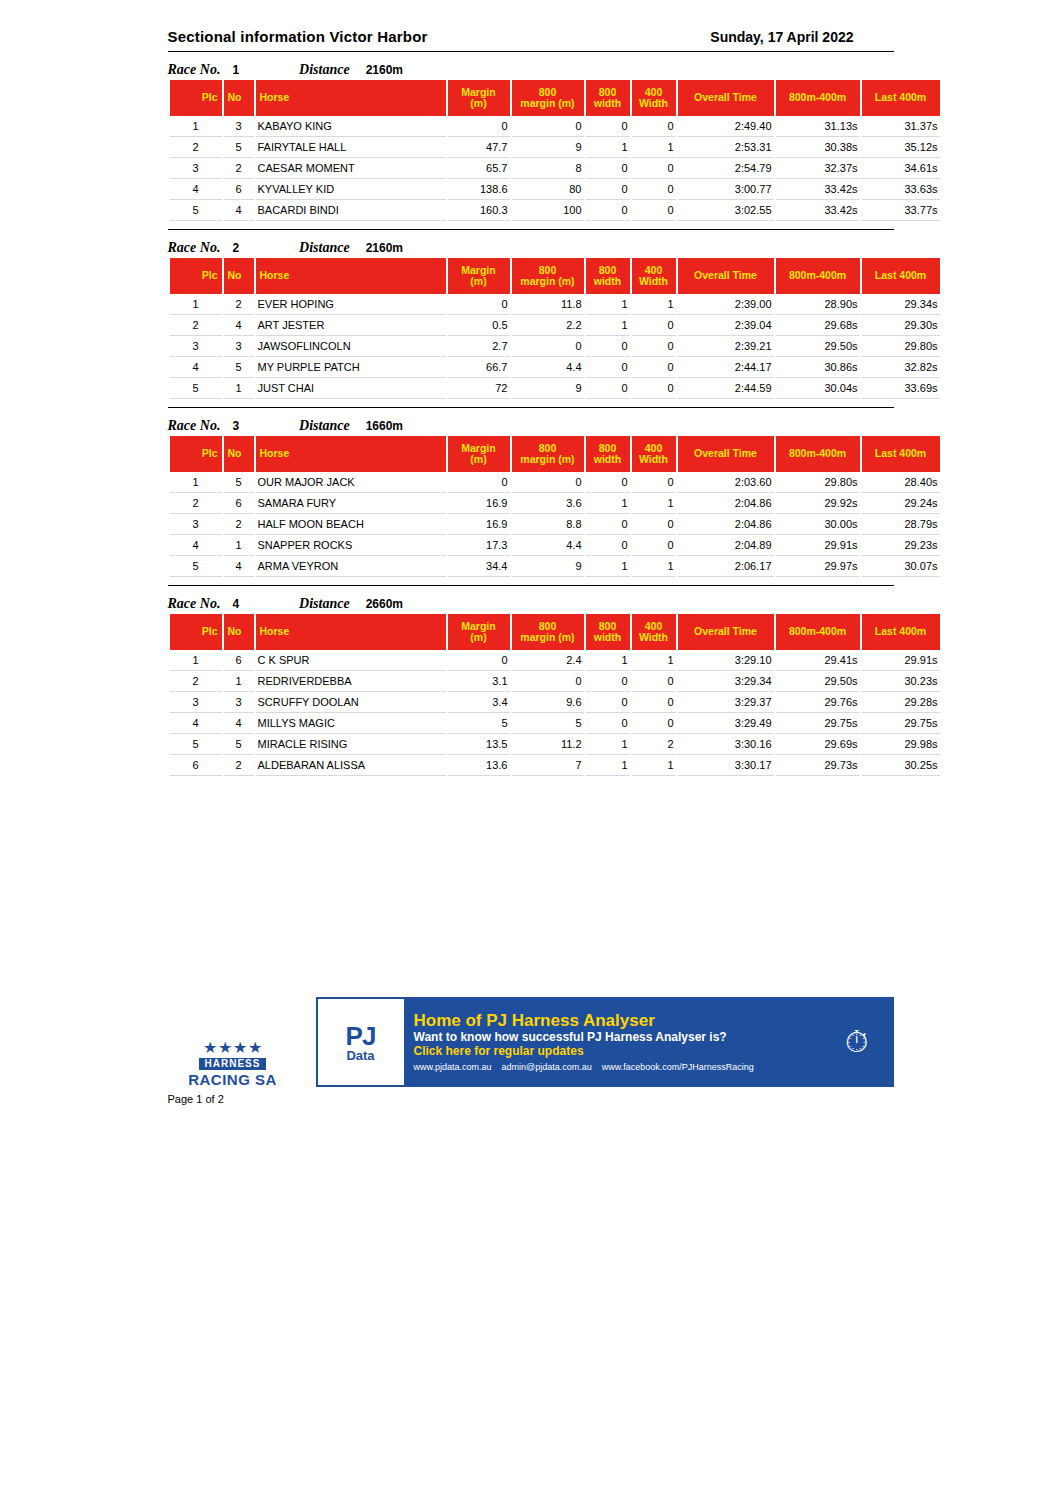Sectional information Victor Harbor
Sunday, 17 April 2022
Race No. 1 Distance 2160m
| Plc | No | Horse | Margin (m) | 800 margin (m) | 800 width | 400 Width | Overall Time | 800m-400m | Last 400m |
| --- | --- | --- | --- | --- | --- | --- | --- | --- | --- |
| 1 | 3 | KABAYO KING | 0 | 0 | 0 | 0 | 2:49.40 | 31.13s | 31.37s |
| 2 | 5 | FAIRYTALE HALL | 47.7 | 9 | 1 | 1 | 2:53.31 | 30.38s | 35.12s |
| 3 | 2 | CAESAR MOMENT | 65.7 | 8 | 0 | 0 | 2:54.79 | 32.37s | 34.61s |
| 4 | 6 | KYVALLEY KID | 138.6 | 80 | 0 | 0 | 3:00.77 | 33.42s | 33.63s |
| 5 | 4 | BACARDI BINDI | 160.3 | 100 | 0 | 0 | 3:02.55 | 33.42s | 33.77s |
Race No. 2 Distance 2160m
| Plc | No | Horse | Margin (m) | 800 margin (m) | 800 width | 400 Width | Overall Time | 800m-400m | Last 400m |
| --- | --- | --- | --- | --- | --- | --- | --- | --- | --- |
| 1 | 2 | EVER HOPING | 0 | 11.8 | 1 | 1 | 2:39.00 | 28.90s | 29.34s |
| 2 | 4 | ART JESTER | 0.5 | 2.2 | 1 | 0 | 2:39.04 | 29.68s | 29.30s |
| 3 | 3 | JAWSOFLINCOLN | 2.7 | 0 | 0 | 0 | 2:39.21 | 29.50s | 29.80s |
| 4 | 5 | MY PURPLE PATCH | 66.7 | 4.4 | 0 | 0 | 2:44.17 | 30.86s | 32.82s |
| 5 | 1 | JUST CHAI | 72 | 9 | 0 | 0 | 2:44.59 | 30.04s | 33.69s |
Race No. 3 Distance 1660m
| Plc | No | Horse | Margin (m) | 800 margin (m) | 800 width | 400 Width | Overall Time | 800m-400m | Last 400m |
| --- | --- | --- | --- | --- | --- | --- | --- | --- | --- |
| 1 | 5 | OUR MAJOR JACK | 0 | 0 | 0 | 0 | 2:03.60 | 29.80s | 28.40s |
| 2 | 6 | SAMARA FURY | 16.9 | 3.6 | 1 | 1 | 2:04.86 | 29.92s | 29.24s |
| 3 | 2 | HALF MOON BEACH | 16.9 | 8.8 | 0 | 0 | 2:04.86 | 30.00s | 28.79s |
| 4 | 1 | SNAPPER ROCKS | 17.3 | 4.4 | 0 | 0 | 2:04.89 | 29.91s | 29.23s |
| 5 | 4 | ARMA VEYRON | 34.4 | 9 | 1 | 1 | 2:06.17 | 29.97s | 30.07s |
Race No. 4 Distance 2660m
| Plc | No | Horse | Margin (m) | 800 margin (m) | 800 width | 400 Width | Overall Time | 800m-400m | Last 400m |
| --- | --- | --- | --- | --- | --- | --- | --- | --- | --- |
| 1 | 6 | C K SPUR | 0 | 2.4 | 1 | 1 | 3:29.10 | 29.41s | 29.91s |
| 2 | 1 | REDRIVERDEBBA | 3.1 | 0 | 0 | 0 | 3:29.34 | 29.50s | 30.23s |
| 3 | 3 | SCRUFFY DOOLAN | 3.4 | 9.6 | 0 | 0 | 3:29.37 | 29.76s | 29.28s |
| 4 | 4 | MILLYS MAGIC | 5 | 5 | 0 | 0 | 3:29.49 | 29.75s | 29.75s |
| 5 | 5 | MIRACLE RISING | 13.5 | 11.2 | 1 | 2 | 3:30.16 | 29.69s | 29.98s |
| 6 | 2 | ALDEBARAN ALISSA | 13.6 | 7 | 1 | 1 | 3:30.17 | 29.73s | 30.25s |
★★★★
HARNESS
RACING SA
PJ
Data
Home of PJ Harness Analyser
Want to know how successful PJ Harness Analyser is?
Click here for regular updates
www.pjdata.com.au admin@pjdata.com.au www.facebook.com/PJHarnessRacing
⏱
Page 1 of 2